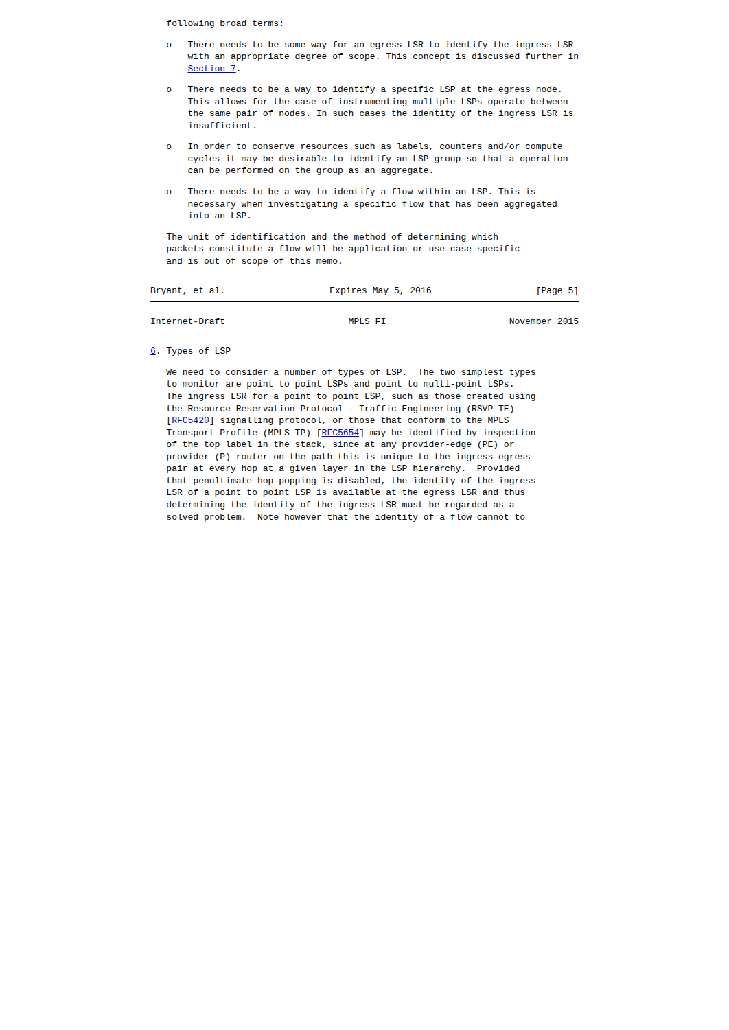following broad terms:
There needs to be some way for an egress LSR to identify the ingress LSR with an appropriate degree of scope. This concept is discussed further in Section 7.
There needs to be a way to identify a specific LSP at the egress node. This allows for the case of instrumenting multiple LSPs operate between the same pair of nodes. In such cases the identity of the ingress LSR is insufficient.
In order to conserve resources such as labels, counters and/or compute cycles it may be desirable to identify an LSP group so that a operation can be performed on the group as an aggregate.
There needs to be a way to identify a flow within an LSP. This is necessary when investigating a specific flow that has been aggregated into an LSP.
The unit of identification and the method of determining which
packets constitute a flow will be application or use-case specific
and is out of scope of this memo.
Bryant, et al. Expires May 5, 2016 [Page 5]
Internet-Draft MPLS FI November 2015
6. Types of LSP
We need to consider a number of types of LSP.  The two simplest types
to monitor are point to point LSPs and point to multi-point LSPs.
The ingress LSR for a point to point LSP, such as those created using
the Resource Reservation Protocol - Traffic Engineering (RSVP-TE)
[RFC5420] signalling protocol, or those that conform to the MPLS
Transport Profile (MPLS-TP) [RFC5654] may be identified by inspection
of the top label in the stack, since at any provider-edge (PE) or
provider (P) router on the path this is unique to the ingress-egress
pair at every hop at a given layer in the LSP hierarchy.  Provided
that penultimate hop popping is disabled, the identity of the ingress
LSR of a point to point LSP is available at the egress LSR and thus
determining the identity of the ingress LSR must be regarded as a
solved problem.  Note however that the identity of a flow cannot to